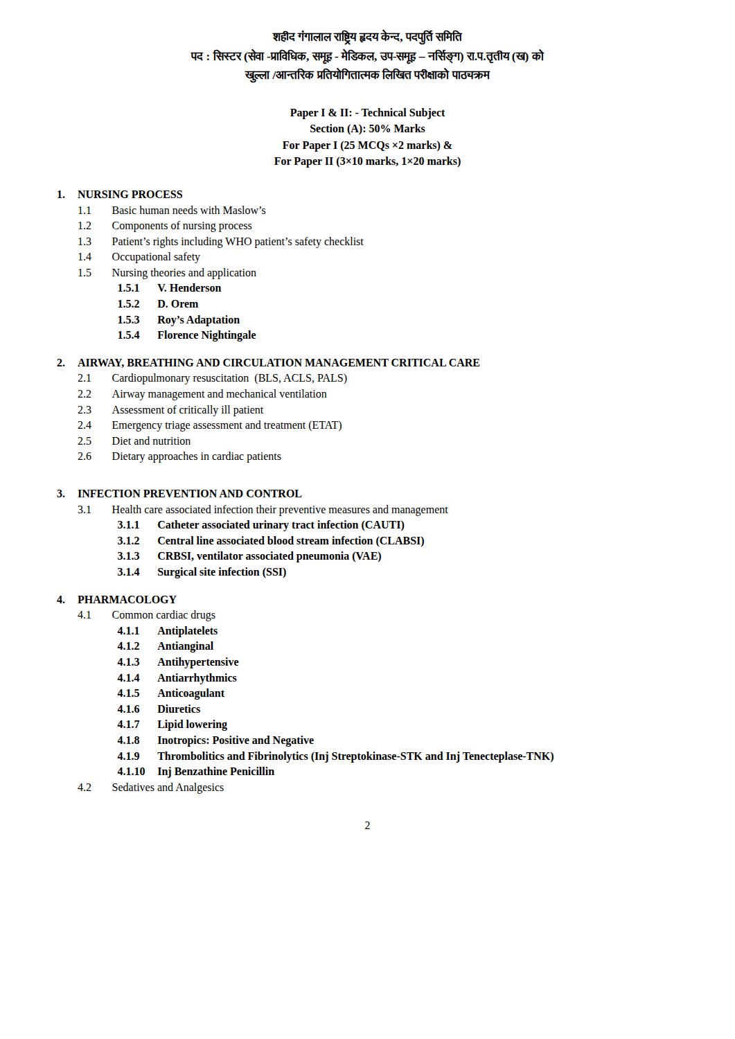शहीद गंगालाल राष्ट्रिय हृदय केन्द, पदपुर्ति समिति
पद : सिस्टर (सेवा -प्राविधिक, समूह - मेडिकल, उप-समूह – नर्सिङ्ग) रा.प.तृतीय (ख) को
खुल्ला /आन्तरिक प्रतियोगितात्मक लिखित परीक्षाको पाठ्यक्रम
Paper I & II: - Technical Subject
Section (A): 50% Marks
For Paper I (25 MCQs ×2 marks) &
For Paper II (3×10 marks, 1×20 marks)
NURSING PROCESS
1.1 Basic human needs with Maslow’s
1.2 Components of nursing process
1.3 Patient’s rights including WHO patient’s safety checklist
1.4 Occupational safety
1.5 Nursing theories and application
1.5.1 V. Henderson
1.5.2 D. Orem
1.5.3 Roy’s Adaptation
1.5.4 Florence Nightingale
AIRWAY, BREATHING AND CIRCULATION MANAGEMENT CRITICAL CARE
2.1 Cardiopulmonary resuscitation (BLS, ACLS, PALS)
2.2 Airway management and mechanical ventilation
2.3 Assessment of critically ill patient
2.4 Emergency triage assessment and treatment (ETAT)
2.5 Diet and nutrition
2.6 Dietary approaches in cardiac patients
INFECTION PREVENTION AND CONTROL
3.1 Health care associated infection their preventive measures and management
3.1.1 Catheter associated urinary tract infection (CAUTI)
3.1.2 Central line associated blood stream infection (CLABSI)
3.1.3 CRBSI, ventilator associated pneumonia (VAE)
3.1.4 Surgical site infection (SSI)
PHARMACOLOGY
4.1 Common cardiac drugs
4.1.1 Antiplatelets
4.1.2 Antianginal
4.1.3 Antihypertensive
4.1.4 Antiarrhythmics
4.1.5 Anticoagulant
4.1.6 Diuretics
4.1.7 Lipid lowering
4.1.8 Inotropics: Positive and Negative
4.1.9 Thrombolitics and Fibrinolytics (Inj Streptokinase-STK and Inj Tenecteplase-TNK)
4.1.10 Inj Benzathine Penicillin
4.2 Sedatives and Analgesics
2